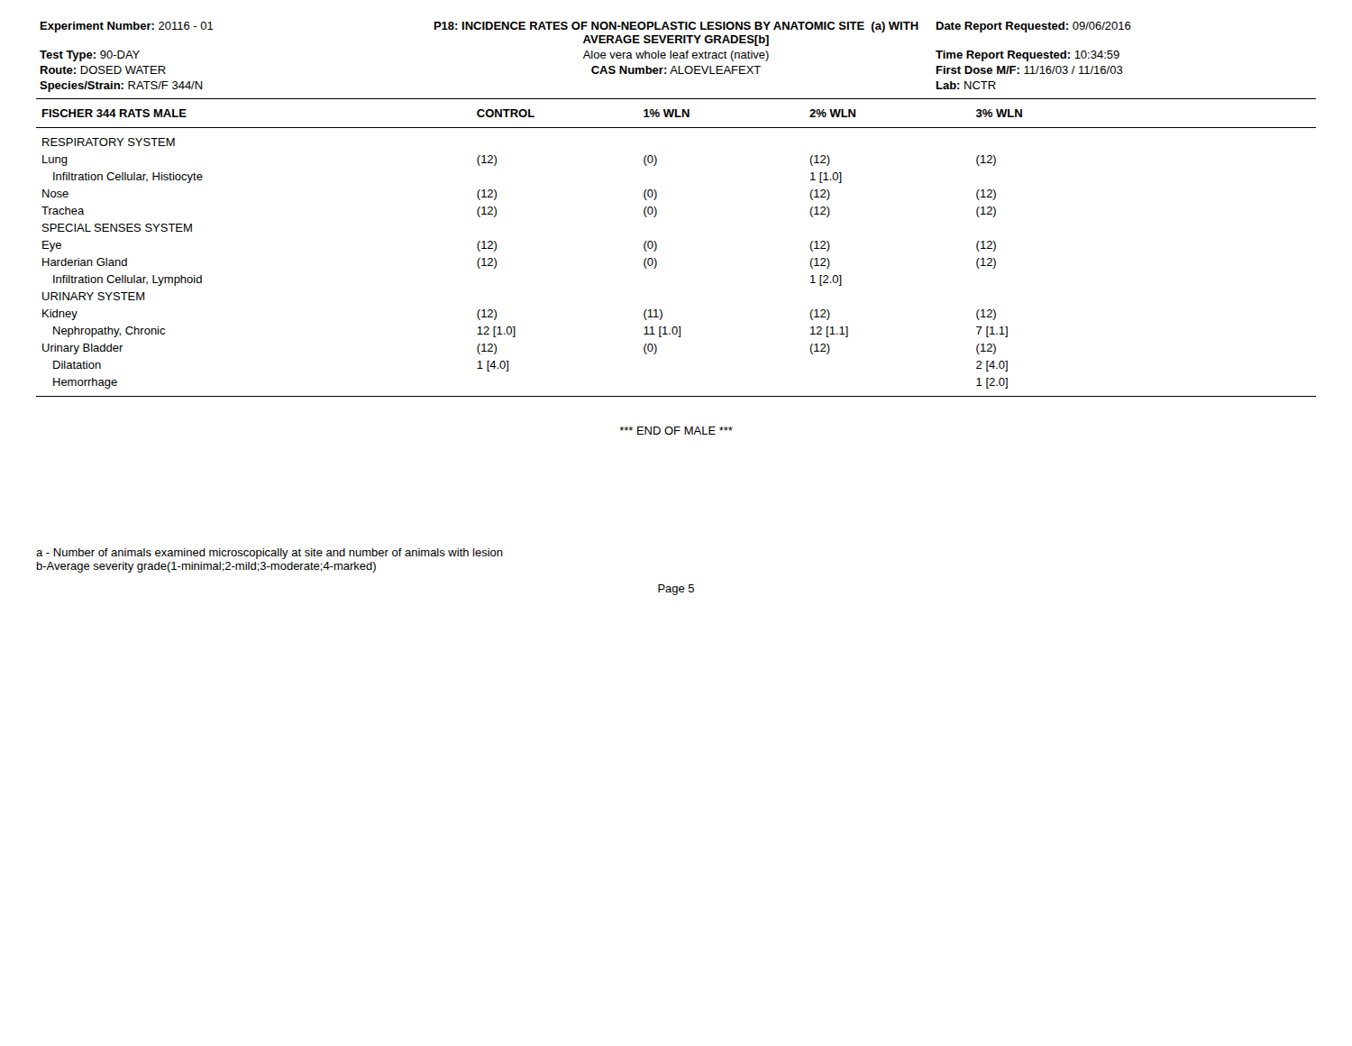| Experiment Number: 20116 - 01 | P18: INCIDENCE RATES OF NON-NEOPLASTIC LESIONS BY ANATOMIC SITE (a) WITH AVERAGE SEVERITY GRADES[b] | Date Report Requested: 09/06/2016 |
| Test Type: 90-DAY | Aloe vera whole leaf extract (native) | Time Report Requested: 10:34:59 |
| Route: DOSED WATER | CAS Number: ALOEVLEAFEXT | First Dose M/F: 11/16/03 / 11/16/03 |
| Species/Strain: RATS/F 344/N | | Lab: NCTR |
| FISCHER 344 RATS MALE | CONTROL | 1% WLN | 2% WLN | 3% WLN | |
| --- | --- | --- | --- | --- | --- |
| RESPIRATORY SYSTEM | | | | | |
| Lung | (12) | (0) | (12) | (12) | |
| Infiltration Cellular, Histiocyte | | | 1 [1.0] | | |
| Nose | (12) | (0) | (12) | (12) | |
| Trachea | (12) | (0) | (12) | (12) | |
| SPECIAL SENSES SYSTEM | | | | | |
| Eye | (12) | (0) | (12) | (12) | |
| Harderian Gland | (12) | (0) | (12) | (12) | |
| Infiltration Cellular, Lymphoid | | | 1 [2.0] | | |
| URINARY SYSTEM | | | | | |
| Kidney | (12) | (11) | (12) | (12) | |
| Nephropathy, Chronic | 12 [1.0] | 11 [1.0] | 12 [1.1] | 7 [1.1] | |
| Urinary Bladder | (12) | (0) | (12) | (12) | |
| Dilatation | 1 [4.0] | | | 2 [4.0] | |
| Hemorrhage | | | | 1 [2.0] | |
*** END OF MALE ***
a - Number of animals examined microscopically at site and number of animals with lesion
b-Average severity grade(1-minimal;2-mild;3-moderate;4-marked)
Page 5